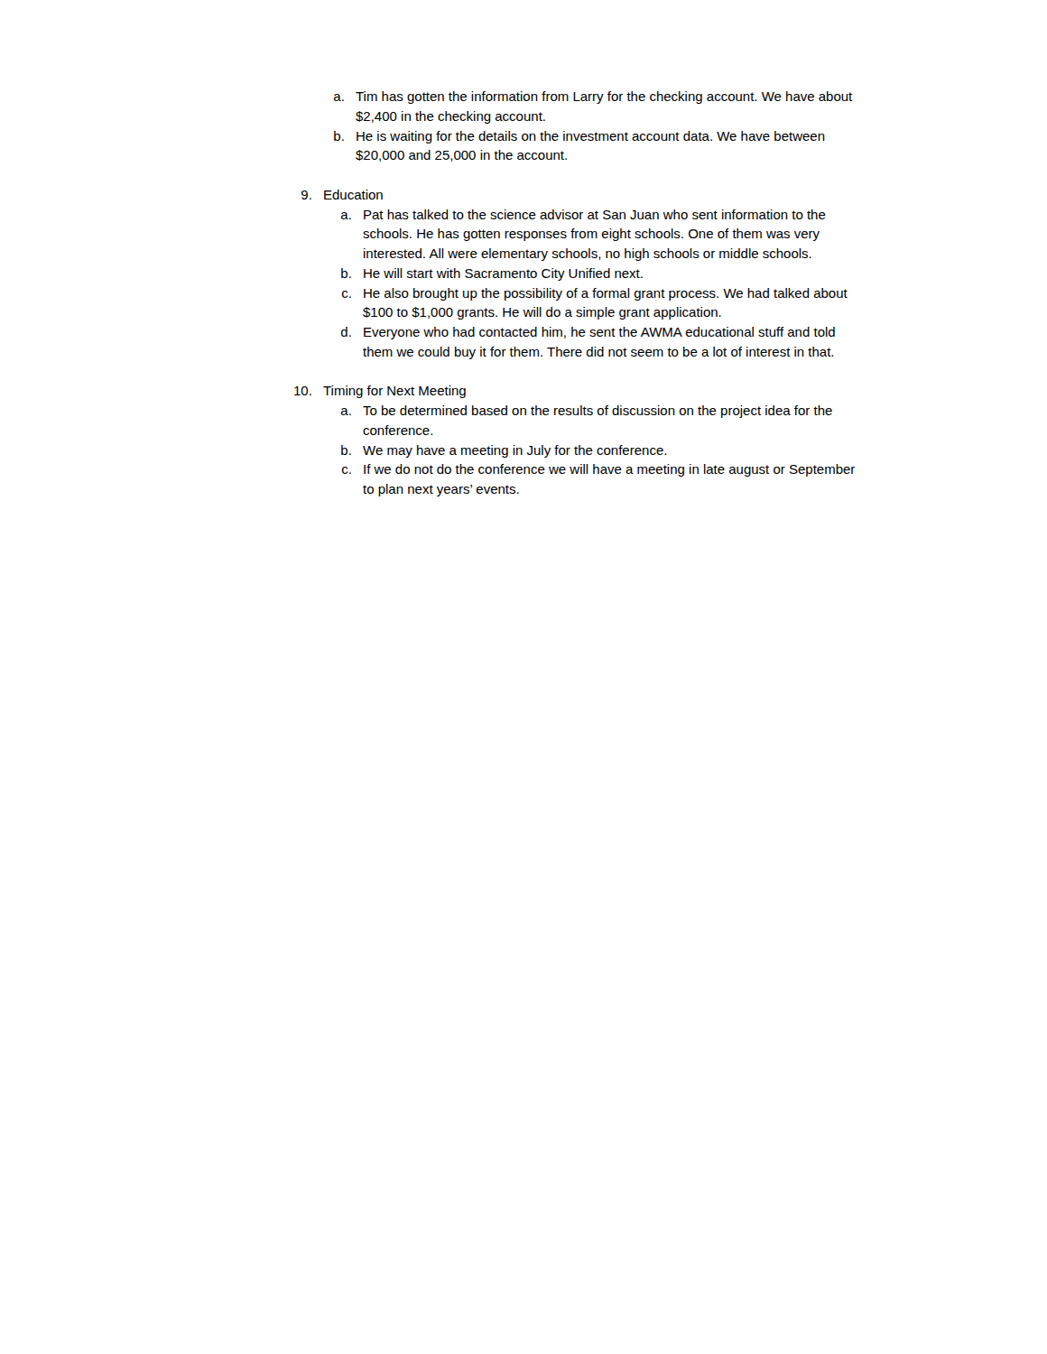Tim has gotten the information from Larry for the checking account. We have about $2,400 in the checking account.
He is waiting for the details on the investment account data. We have between $20,000 and 25,000 in the account.
Education
Pat has talked to the science advisor at San Juan who sent information to the schools. He has gotten responses from eight schools. One of them was very interested. All were elementary schools, no high schools or middle schools.
He will start with Sacramento City Unified next.
He also brought up the possibility of a formal grant process. We had talked about $100 to $1,000 grants. He will do a simple grant application.
Everyone who had contacted him, he sent the AWMA educational stuff and told them we could buy it for them. There did not seem to be a lot of interest in that.
Timing for Next Meeting
To be determined based on the results of discussion on the project idea for the conference.
We may have a meeting in July for the conference.
If we do not do the conference we will have a meeting in late august or September to plan next years’ events.